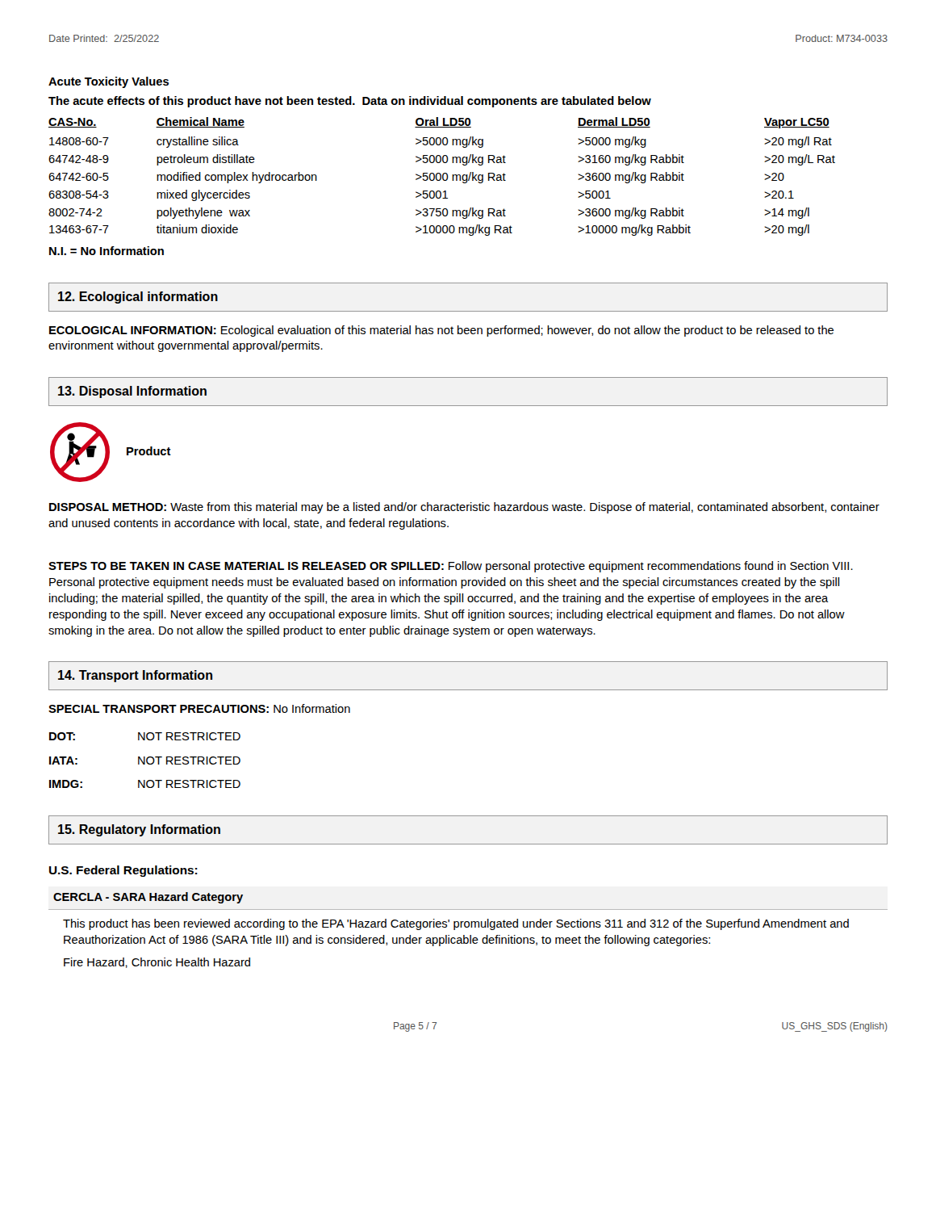Date Printed: 2/25/2022
Product: M734-0033
Acute Toxicity Values
The acute effects of this product have not been tested. Data on individual components are tabulated below
| CAS-No. | Chemical Name | Oral LD50 | Dermal LD50 | Vapor LC50 |
| --- | --- | --- | --- | --- |
| 14808-60-7 | crystalline silica | >5000 mg/kg | >5000 mg/kg | >20 mg/l Rat |
| 64742-48-9 | petroleum distillate | >5000 mg/kg Rat | >3160 mg/kg Rabbit | >20 mg/L Rat |
| 64742-60-5 | modified complex hydrocarbon | >5000 mg/kg Rat | >3600 mg/kg Rabbit | >20 |
| 68308-54-3 | mixed glycercides | >5001 | >5001 | >20.1 |
| 8002-74-2 | polyethylene wax | >3750 mg/kg Rat | >3600 mg/kg Rabbit | >14 mg/l |
| 13463-67-7 | titanium dioxide | >10000 mg/kg Rat | >10000 mg/kg Rabbit | >20 mg/l |
N.I. = No Information
12. Ecological information
ECOLOGICAL INFORMATION: Ecological evaluation of this material has not been performed; however, do not allow the product to be released to the environment without governmental approval/permits.
13. Disposal Information
Product
DISPOSAL METHOD: Waste from this material may be a listed and/or characteristic hazardous waste. Dispose of material, contaminated absorbent, container and unused contents in accordance with local, state, and federal regulations.
STEPS TO BE TAKEN IN CASE MATERIAL IS RELEASED OR SPILLED: Follow personal protective equipment recommendations found in Section VIII. Personal protective equipment needs must be evaluated based on information provided on this sheet and the special circumstances created by the spill including; the material spilled, the quantity of the spill, the area in which the spill occurred, and the training and the expertise of employees in the area responding to the spill. Never exceed any occupational exposure limits. Shut off ignition sources; including electrical equipment and flames. Do not allow smoking in the area. Do not allow the spilled product to enter public drainage system or open waterways.
14. Transport Information
SPECIAL TRANSPORT PRECAUTIONS: No Information
DOT: NOT RESTRICTED
IATA: NOT RESTRICTED
IMDG: NOT RESTRICTED
15. Regulatory Information
U.S. Federal Regulations:
CERCLA - SARA Hazard Category
This product has been reviewed according to the EPA 'Hazard Categories' promulgated under Sections 311 and 312 of the Superfund Amendment and Reauthorization Act of 1986 (SARA Title III) and is considered, under applicable definitions, to meet the following categories:
Fire Hazard, Chronic Health Hazard
Page 5 / 7
US_GHS_SDS (English)